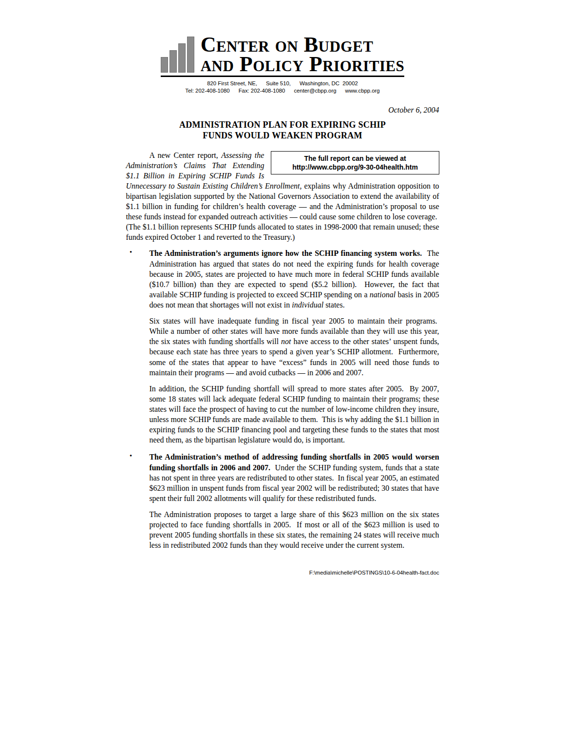Center on Budget
and Policy Priorities
820 First Street, NE, Suite 510, Washington, DC 20002
Tel: 202-408-1080 Fax: 202-408-1080 center@cbpp.org www.cbpp.org
October 6, 2004
ADMINISTRATION PLAN FOR EXPIRING SCHIP
FUNDS WOULD WEAKEN PROGRAM
The full report can be viewed at
http://www.cbpp.org/9-30-04health.htm
A new Center report, Assessing the Administration’s Claims That Extending $1.1 Billion in Expiring SCHIP Funds Is Unnecessary to Sustain Existing Children’s Enrollment, explains why Administration opposition to bipartisan legislation supported by the National Governors Association to extend the availability of $1.1 billion in funding for children’s health coverage — and the Administration’s proposal to use these funds instead for expanded outreach activities — could cause some children to lose coverage. (The $1.1 billion represents SCHIP funds allocated to states in 1998-2000 that remain unused; these funds expired October 1 and reverted to the Treasury.)
The Administration’s arguments ignore how the SCHIP financing system works. The Administration has argued that states do not need the expiring funds for health coverage because in 2005, states are projected to have much more in federal SCHIP funds available ($10.7 billion) than they are expected to spend ($5.2 billion). However, the fact that available SCHIP funding is projected to exceed SCHIP spending on a national basis in 2005 does not mean that shortages will not exist in individual states.
Six states will have inadequate funding in fiscal year 2005 to maintain their programs. While a number of other states will have more funds available than they will use this year, the six states with funding shortfalls will not have access to the other states’ unspent funds, because each state has three years to spend a given year’s SCHIP allotment. Furthermore, some of the states that appear to have “excess” funds in 2005 will need those funds to maintain their programs — and avoid cutbacks — in 2006 and 2007.
In addition, the SCHIP funding shortfall will spread to more states after 2005. By 2007, some 18 states will lack adequate federal SCHIP funding to maintain their programs; these states will face the prospect of having to cut the number of low-income children they insure, unless more SCHIP funds are made available to them. This is why adding the $1.1 billion in expiring funds to the SCHIP financing pool and targeting these funds to the states that most need them, as the bipartisan legislature would do, is important.
The Administration’s method of addressing funding shortfalls in 2005 would worsen funding shortfalls in 2006 and 2007. Under the SCHIP funding system, funds that a state has not spent in three years are redistributed to other states. In fiscal year 2005, an estimated $623 million in unspent funds from fiscal year 2002 will be redistributed; 30 states that have spent their full 2002 allotments will qualify for these redistributed funds.
The Administration proposes to target a large share of this $623 million on the six states projected to face funding shortfalls in 2005. If most or all of the $623 million is used to prevent 2005 funding shortfalls in these six states, the remaining 24 states will receive much less in redistributed 2002 funds than they would receive under the current system.
F:\media\michelle\POSTINGS\10-6-04health-fact.doc